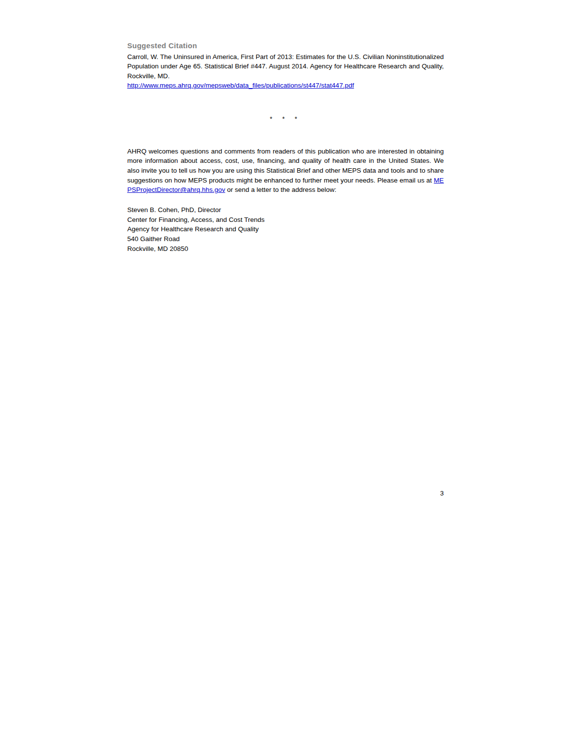Suggested Citation
Carroll, W. The Uninsured in America, First Part of 2013: Estimates for the U.S. Civilian Noninstitutionalized Population under Age 65. Statistical Brief #447. August 2014. Agency for Healthcare Research and Quality, Rockville, MD.
http://www.meps.ahrq.gov/mepsweb/data_files/publications/st447/stat447.pdf
* * *
AHRQ welcomes questions and comments from readers of this publication who are interested in obtaining more information about access, cost, use, financing, and quality of health care in the United States. We also invite you to tell us how you are using this Statistical Brief and other MEPS data and tools and to share suggestions on how MEPS products might be enhanced to further meet your needs. Please email us at MEPSProjectDirector@ahrq.hhs.gov or send a letter to the address below:
Steven B. Cohen, PhD, Director
Center for Financing, Access, and Cost Trends
Agency for Healthcare Research and Quality
540 Gaither Road
Rockville, MD 20850
3